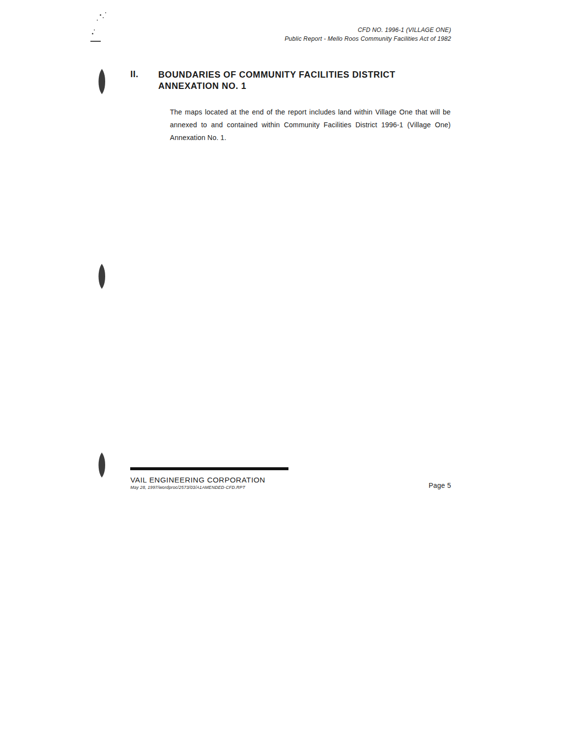CFD NO. 1996-1 (VILLAGE ONE) Public Report - Mello Roos Community Facilities Act of 1982
II.
Boundaries of Community Facilities District Annexation No. 1
The maps located at the end of the report includes land within Village One that will be annexed to and contained within Community Facilities District 1996-1 (Village One) Annexation No. 1.
Vail Engineering Corporation May 28, 1997/wordproc/2573/03/A1AMENDED-CFD.RPT
Page 5